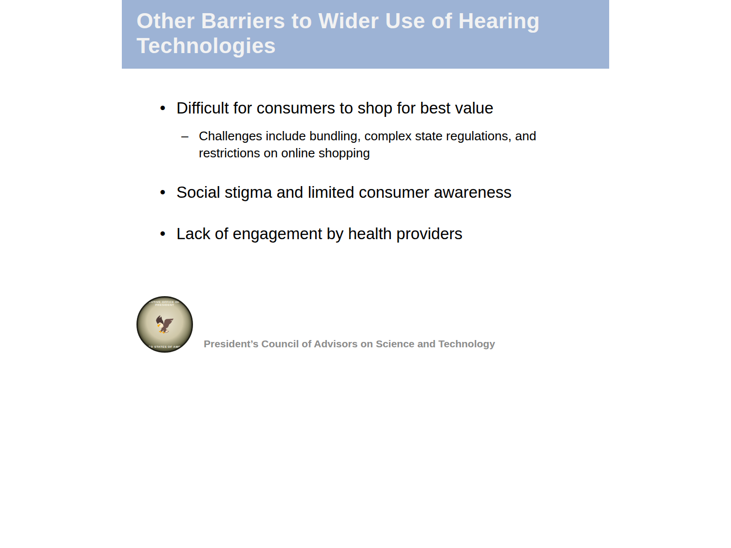Other Barriers to Wider Use of Hearing Technologies
Difficult for consumers to shop for best value
Challenges include bundling, complex state regulations, and restrictions on online shopping
Social stigma and limited consumer awareness
Lack of engagement by health providers
Executive Office of the President United States of America
🦅
President’s Council of Advisors on Science and Technology